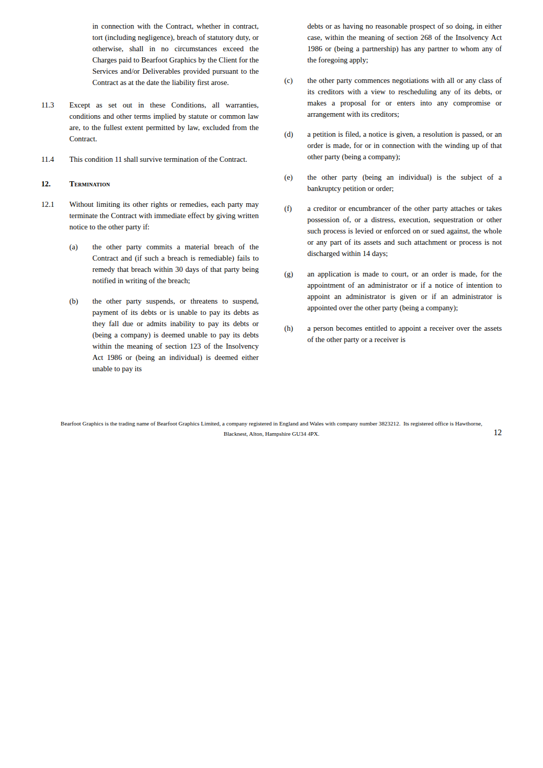in connection with the Contract, whether in contract, tort (including negligence), breach of statutory duty, or otherwise, shall in no circumstances exceed the Charges paid to Bearfoot Graphics by the Client for the Services and/or Deliverables provided pursuant to the Contract as at the date the liability first arose.
11.3
Except as set out in these Conditions, all warranties, conditions and other terms implied by statute or common law are, to the fullest extent permitted by law, excluded from the Contract.
11.4
This condition 11 shall survive termination of the Contract.
12.
Termination
12.1
Without limiting its other rights or remedies, each party may terminate the Contract with immediate effect by giving written notice to the other party if:
(a)
the other party commits a material breach of the Contract and (if such a breach is remediable) fails to remedy that breach within 30 days of that party being notified in writing of the breach;
(b)
the other party suspends, or threatens to suspend, payment of its debts or is unable to pay its debts as they fall due or admits inability to pay its debts or (being a company) is deemed unable to pay its debts within the meaning of section 123 of the Insolvency Act 1986 or (being an individual) is deemed either unable to pay its
debts or as having no reasonable prospect of so doing, in either case, within the meaning of section 268 of the Insolvency Act 1986 or (being a partnership) has any partner to whom any of the foregoing apply;
(c)
the other party commences negotiations with all or any class of its creditors with a view to rescheduling any of its debts, or makes a proposal for or enters into any compromise or arrangement with its creditors;
(d)
a petition is filed, a notice is given, a resolution is passed, or an order is made, for or in connection with the winding up of that other party (being a company);
(e)
the other party (being an individual) is the subject of a bankruptcy petition or order;
(f)
a creditor or encumbrancer of the other party attaches or takes possession of, or a distress, execution, sequestration or other such process is levied or enforced on or sued against, the whole or any part of its assets and such attachment or process is not discharged within 14 days;
(g)
an application is made to court, or an order is made, for the appointment of an administrator or if a notice of intention to appoint an administrator is given or if an administrator is appointed over the other party (being a company);
(h)
a person becomes entitled to appoint a receiver over the assets of the other party or a receiver is
Bearfoot Graphics is the trading name of Bearfoot Graphics Limited, a company registered in England and Wales with company number 3823212. Its registered office is Hawthorne, Blacknest, Alton, Hampshire GU34 4PX.
12